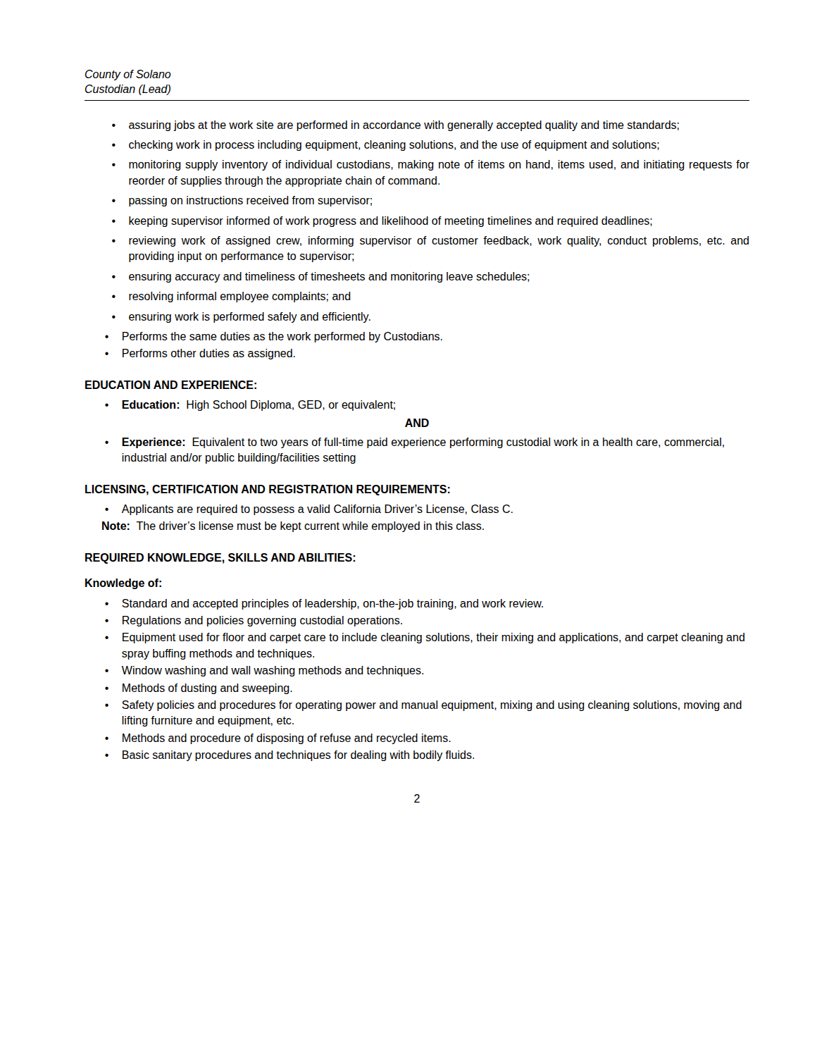County of Solano
Custodian (Lead)
assuring jobs at the work site are performed in accordance with generally accepted quality and time standards;
checking work in process including equipment, cleaning solutions, and the use of equipment and solutions;
monitoring supply inventory of individual custodians, making note of items on hand, items used, and initiating requests for reorder of supplies through the appropriate chain of command.
passing on instructions received from supervisor;
keeping supervisor informed of work progress and likelihood of meeting timelines and required deadlines;
reviewing work of assigned crew, informing supervisor of customer feedback, work quality, conduct problems, etc. and providing input on performance to supervisor;
ensuring accuracy and timeliness of timesheets and monitoring leave schedules;
resolving informal employee complaints; and
ensuring work is performed safely and efficiently.
Performs the same duties as the work performed by Custodians.
Performs other duties as assigned.
EDUCATION AND EXPERIENCE:
Education: High School Diploma, GED, or equivalent;
AND
Experience: Equivalent to two years of full-time paid experience performing custodial work in a health care, commercial, industrial and/or public building/facilities setting
LICENSING, CERTIFICATION AND REGISTRATION REQUIREMENTS:
Applicants are required to possess a valid California Driver’s License, Class C.
Note: The driver’s license must be kept current while employed in this class.
REQUIRED KNOWLEDGE, SKILLS AND ABILITIES:
Knowledge of:
Standard and accepted principles of leadership, on-the-job training, and work review.
Regulations and policies governing custodial operations.
Equipment used for floor and carpet care to include cleaning solutions, their mixing and applications, and carpet cleaning and spray buffing methods and techniques.
Window washing and wall washing methods and techniques.
Methods of dusting and sweeping.
Safety policies and procedures for operating power and manual equipment, mixing and using cleaning solutions, moving and lifting furniture and equipment, etc.
Methods and procedure of disposing of refuse and recycled items.
Basic sanitary procedures and techniques for dealing with bodily fluids.
2